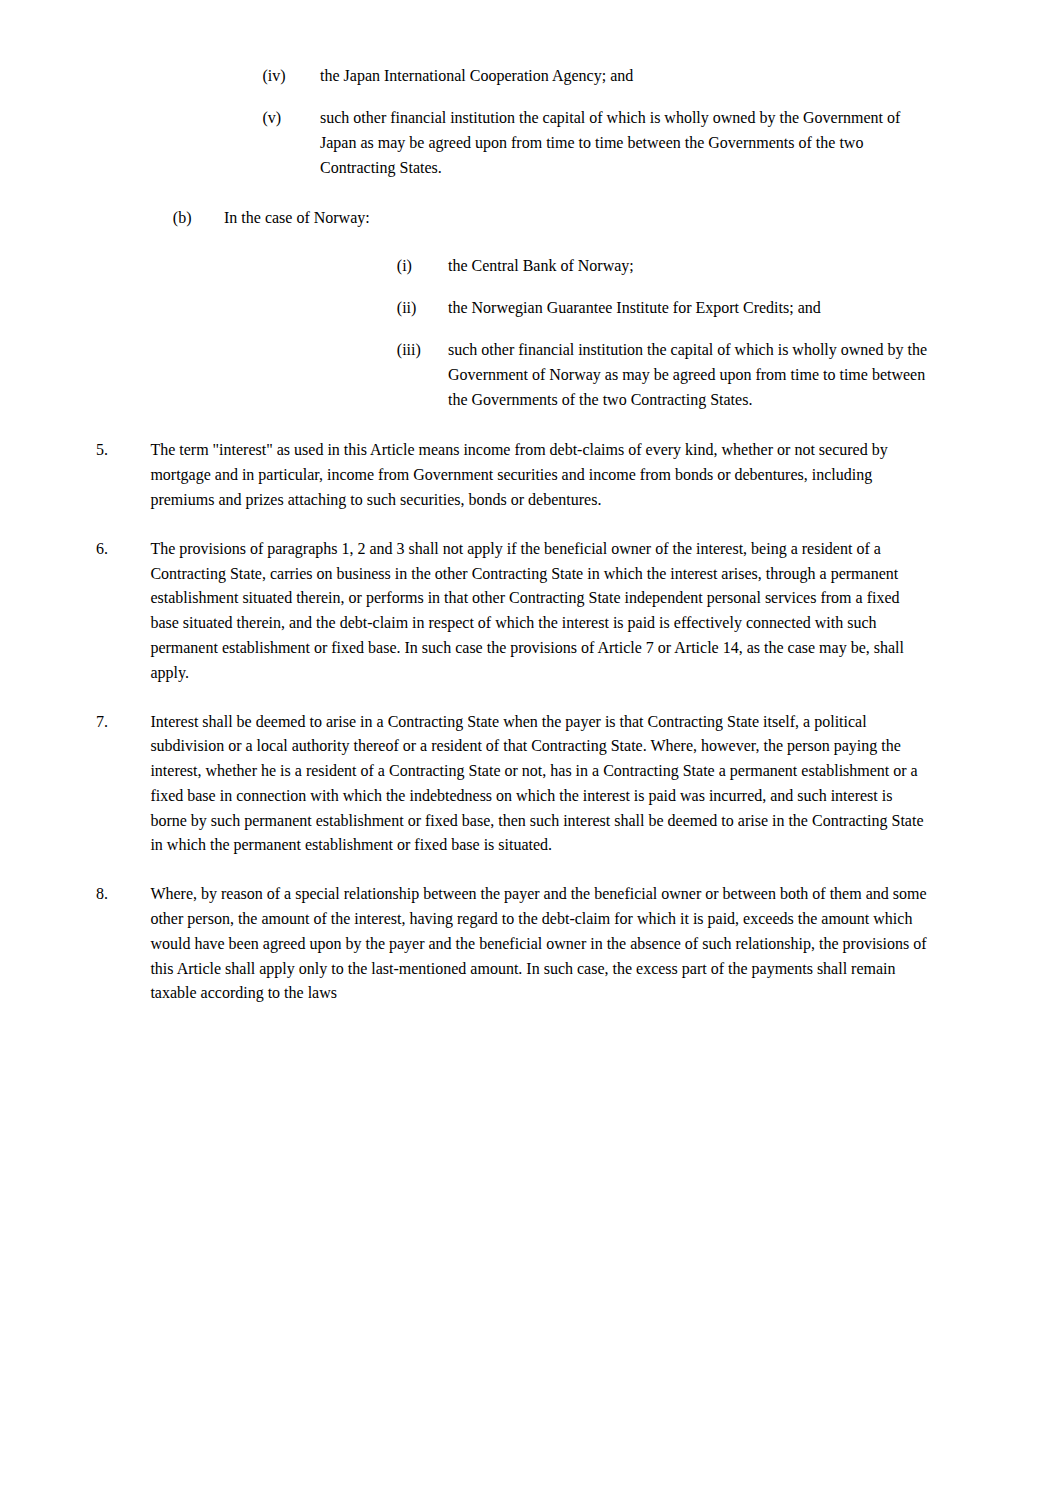(iv) the Japan International Cooperation Agency; and
(v) such other financial institution the capital of which is wholly owned by the Government of Japan as may be agreed upon from time to time between the Governments of the two Contracting States.
(b) In the case of Norway:
(i) the Central Bank of Norway;
(ii) the Norwegian Guarantee Institute for Export Credits; and
(iii) such other financial institution the capital of which is wholly owned by the Government of Norway as may be agreed upon from time to time between the Governments of the two Contracting States.
5. The term "interest" as used in this Article means income from debt-claims of every kind, whether or not secured by mortgage and in particular, income from Government securities and income from bonds or debentures, including premiums and prizes attaching to such securities, bonds or debentures.
6. The provisions of paragraphs 1, 2 and 3 shall not apply if the beneficial owner of the interest, being a resident of a Contracting State, carries on business in the other Contracting State in which the interest arises, through a permanent establishment situated therein, or performs in that other Contracting State independent personal services from a fixed base situated therein, and the debt-claim in respect of which the interest is paid is effectively connected with such permanent establishment or fixed base. In such case the provisions of Article 7 or Article 14, as the case may be, shall apply.
7. Interest shall be deemed to arise in a Contracting State when the payer is that Contracting State itself, a political subdivision or a local authority thereof or a resident of that Contracting State. Where, however, the person paying the interest, whether he is a resident of a Contracting State or not, has in a Contracting State a permanent establishment or a fixed base in connection with which the indebtedness on which the interest is paid was incurred, and such interest is borne by such permanent establishment or fixed base, then such interest shall be deemed to arise in the Contracting State in which the permanent establishment or fixed base is situated.
8. Where, by reason of a special relationship between the payer and the beneficial owner or between both of them and some other person, the amount of the interest, having regard to the debt-claim for which it is paid, exceeds the amount which would have been agreed upon by the payer and the beneficial owner in the absence of such relationship, the provisions of this Article shall apply only to the last-mentioned amount. In such case, the excess part of the payments shall remain taxable according to the laws